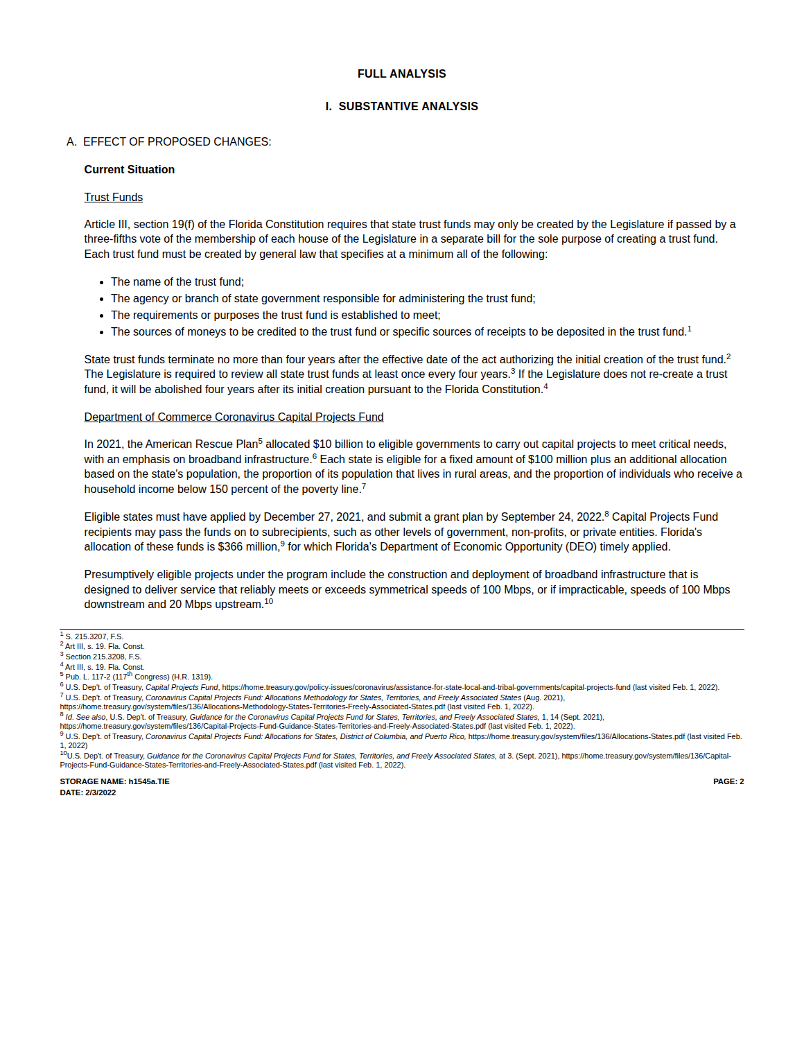FULL ANALYSIS
I. SUBSTANTIVE ANALYSIS
A. EFFECT OF PROPOSED CHANGES:
Current Situation
Trust Funds
Article III, section 19(f) of the Florida Constitution requires that state trust funds may only be created by the Legislature if passed by a three-fifths vote of the membership of each house of the Legislature in a separate bill for the sole purpose of creating a trust fund. Each trust fund must be created by general law that specifies at a minimum all of the following:
The name of the trust fund;
The agency or branch of state government responsible for administering the trust fund;
The requirements or purposes the trust fund is established to meet;
The sources of moneys to be credited to the trust fund or specific sources of receipts to be deposited in the trust fund.1
State trust funds terminate no more than four years after the effective date of the act authorizing the initial creation of the trust fund.2 The Legislature is required to review all state trust funds at least once every four years.3 If the Legislature does not re-create a trust fund, it will be abolished four years after its initial creation pursuant to the Florida Constitution.4
Department of Commerce Coronavirus Capital Projects Fund
In 2021, the American Rescue Plan5 allocated $10 billion to eligible governments to carry out capital projects to meet critical needs, with an emphasis on broadband infrastructure.6 Each state is eligible for a fixed amount of $100 million plus an additional allocation based on the state's population, the proportion of its population that lives in rural areas, and the proportion of individuals who receive a household income below 150 percent of the poverty line.7
Eligible states must have applied by December 27, 2021, and submit a grant plan by September 24, 2022.8 Capital Projects Fund recipients may pass the funds on to subrecipients, such as other levels of government, non-profits, or private entities. Florida's allocation of these funds is $366 million,9 for which Florida's Department of Economic Opportunity (DEO) timely applied.
Presumptively eligible projects under the program include the construction and deployment of broadband infrastructure that is designed to deliver service that reliably meets or exceeds symmetrical speeds of 100 Mbps, or if impracticable, speeds of 100 Mbps downstream and 20 Mbps upstream.10
1 S. 215.3207, F.S.
2 Art III, s. 19. Fla. Const.
3 Section 215.3208, F.S.
4 Art III, s. 19. Fla. Const.
5 Pub. L. 117-2 (117th Congress) (H.R. 1319).
6 U.S. Dep't. of Treasury, Capital Projects Fund, https://home.treasury.gov/policy-issues/coronavirus/assistance-for-state-local-and-tribal-governments/capital-projects-fund (last visited Feb. 1, 2022).
7 U.S. Dep't. of Treasury, Coronavirus Capital Projects Fund: Allocations Methodology for States, Territories, and Freely Associated States (Aug. 2021), https://home.treasury.gov/system/files/136/Allocations-Methodology-States-Territories-Freely-Associated-States.pdf (last visited Feb. 1, 2022).
8 Id. See also, U.S. Dep't. of Treasury, Guidance for the Coronavirus Capital Projects Fund for States, Territories, and Freely Associated States, 1, 14 (Sept. 2021), https://home.treasury.gov/system/files/136/Capital-Projects-Fund-Guidance-States-Territories-and-Freely-Associated-States.pdf (last visited Feb. 1, 2022).
9 U.S. Dep't. of Treasury, Coronavirus Capital Projects Fund: Allocations for States, District of Columbia, and Puerto Rico, https://home.treasury.gov/system/files/136/Allocations-States.pdf (last visited Feb. 1, 2022)
10U.S. Dep't. of Treasury, Guidance for the Coronavirus Capital Projects Fund for States, Territories, and Freely Associated States, at 3. (Sept. 2021), https://home.treasury.gov/system/files/136/Capital-Projects-Fund-Guidance-States-Territories-and-Freely-Associated-States.pdf (last visited Feb. 1, 2022).
STORAGE NAME: h1545a.TIE
PAGE: 2
DATE: 2/3/2022